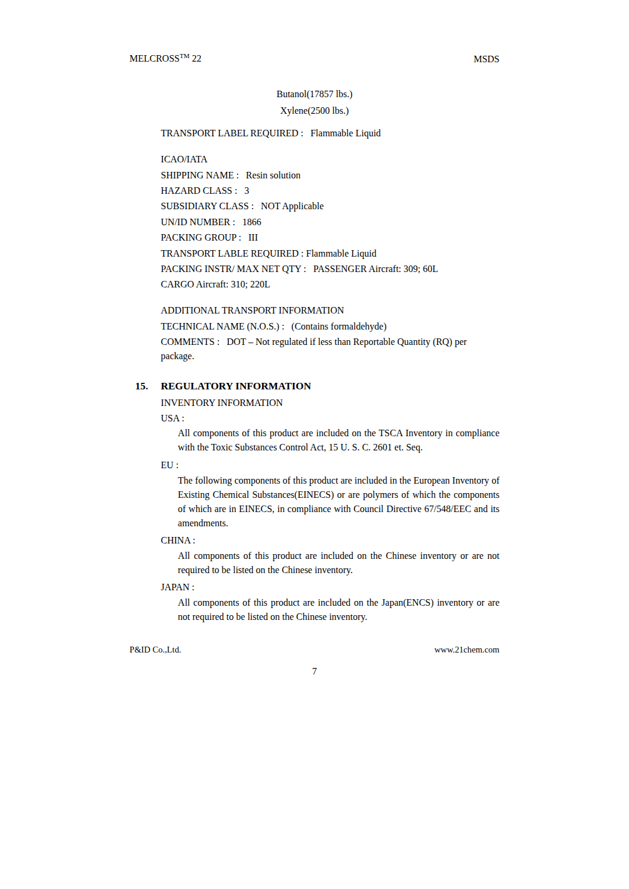MELCROSSTM 22
MSDS
Butanol(17857 lbs.)
Xylene(2500 lbs.)
TRANSPORT LABEL REQUIRED : Flammable Liquid
ICAO/IATA
SHIPPING NAME : Resin solution
HAZARD CLASS : 3
SUBSIDIARY CLASS : NOT Applicable
UN/ID NUMBER : 1866
PACKING GROUP : III
TRANSPORT LABLE REQUIRED : Flammable Liquid
PACKING INSTR/ MAX NET QTY : PASSENGER Aircraft: 309; 60L
CARGO Aircraft: 310; 220L
ADDITIONAL TRANSPORT INFORMATION
TECHNICAL NAME (N.O.S.) : (Contains formaldehyde)
COMMENTS : DOT – Not regulated if less than Reportable Quantity (RQ) per package.
REGULATORY INFORMATION
INVENTORY INFORMATION
USA :
All components of this product are included on the TSCA Inventory in compliance with the Toxic Substances Control Act, 15 U. S. C. 2601 et. Seq.
EU :
The following components of this product are included in the European Inventory of Existing Chemical Substances(EINECS) or are polymers of which the components of which are in EINECS, in compliance with Council Directive 67/548/EEC and its amendments.
CHINA :
All components of this product are included on the Chinese inventory or are not required to be listed on the Chinese inventory.
JAPAN :
All components of this product are included on the Japan(ENCS) inventory or are not required to be listed on the Chinese inventory.
7
P&ID Co.,Ltd.
www.21chem.com